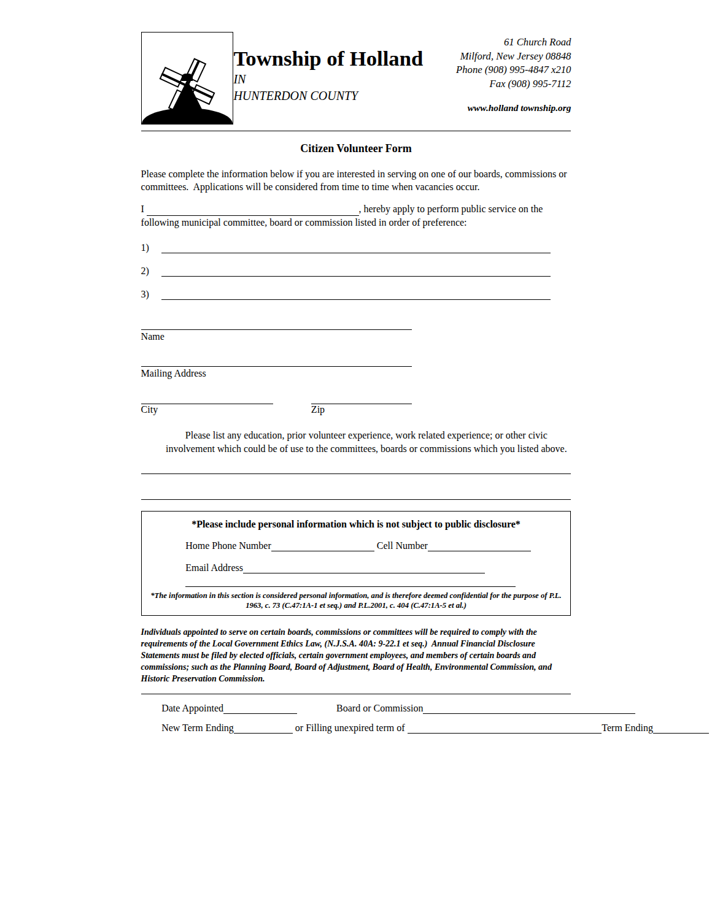Township of Holland
IN
HUNTERDON COUNTY
61 Church Road
Milford, New Jersey 08848
Phone (908) 995-4847 x210
Fax (908) 995-7112
www.holland township.org
Citizen Volunteer Form
Please complete the information below if you are interested in serving on one of our boards, commissions or committees. Applications will be considered from time to time when vacancies occur.
I , hereby apply to perform public service on the following municipal committee, board or commission listed in order of preference:
1)
2)
3)
Name
Mailing Address
City
Zip
Please list any education, prior volunteer experience, work related experience; or other civic involvement which could be of use to the committees, boards or commissions which you listed above.
*Please include personal information which is not subject to public disclosure*
Home Phone Number Cell Number
Email Address
*The information in this section is considered personal information, and is therefore deemed confidential for the purpose of P.L. 1963, c. 73 (C.47:1A-1 et seq.) and P.L.2001, c. 404 (C.47:1A-5 et al.)
Individuals appointed to serve on certain boards, commissions or committees will be required to comply with the requirements of the Local Government Ethics Law, (N.J.S.A. 40A: 9-22.1 et seq.) Annual Financial Disclosure Statements must be filed by elected officials, certain government employees, and members of certain boards and commissions; such as the Planning Board, Board of Adjustment, Board of Health, Environmental Commission, and Historic Preservation Commission.
Date Appointed Board or Commission
New Term Ending or Filling unexpired term of Term Ending